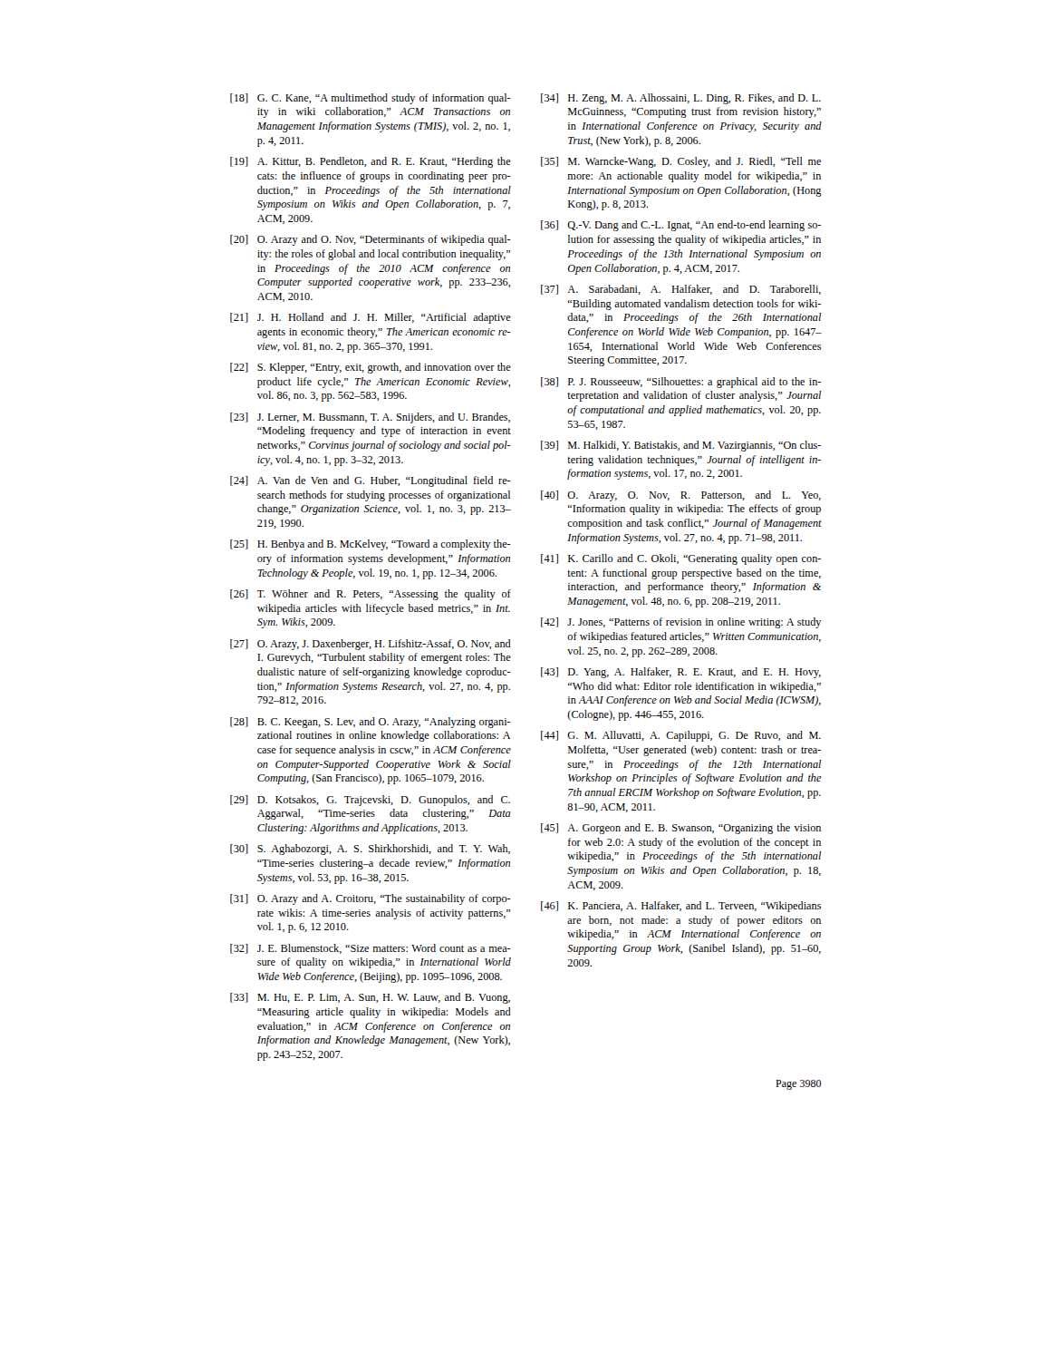[18] G. C. Kane, “A multimethod study of information quality in wiki collaboration,” ACM Transactions on Management Information Systems (TMIS), vol. 2, no. 1, p. 4, 2011.
[19] A. Kittur, B. Pendleton, and R. E. Kraut, “Herding the cats: the influence of groups in coordinating peer production,” in Proceedings of the 5th international Symposium on Wikis and Open Collaboration, p. 7, ACM, 2009.
[20] O. Arazy and O. Nov, “Determinants of wikipedia quality: the roles of global and local contribution inequality,” in Proceedings of the 2010 ACM conference on Computer supported cooperative work, pp. 233–236, ACM, 2010.
[21] J. H. Holland and J. H. Miller, “Artificial adaptive agents in economic theory,” The American economic review, vol. 81, no. 2, pp. 365–370, 1991.
[22] S. Klepper, “Entry, exit, growth, and innovation over the product life cycle,” The American Economic Review, vol. 86, no. 3, pp. 562–583, 1996.
[23] J. Lerner, M. Bussmann, T. A. Snijders, and U. Brandes, “Modeling frequency and type of interaction in event networks,” Corvinus journal of sociology and social policy, vol. 4, no. 1, pp. 3–32, 2013.
[24] A. Van de Ven and G. Huber, “Longitudinal field research methods for studying processes of organizational change,” Organization Science, vol. 1, no. 3, pp. 213–219, 1990.
[25] H. Benbya and B. McKelvey, “Toward a complexity theory of information systems development,” Information Technology & People, vol. 19, no. 1, pp. 12–34, 2006.
[26] T. Wöhner and R. Peters, “Assessing the quality of wikipedia articles with lifecycle based metrics,” in Int. Sym. Wikis, 2009.
[27] O. Arazy, J. Daxenberger, H. Lifshitz-Assaf, O. Nov, and I. Gurevych, “Turbulent stability of emergent roles: The dualistic nature of self-organizing knowledge coproduction,” Information Systems Research, vol. 27, no. 4, pp. 792–812, 2016.
[28] B. C. Keegan, S. Lev, and O. Arazy, “Analyzing organizational routines in online knowledge collaborations: A case for sequence analysis in cscw,” in ACM Conference on Computer-Supported Cooperative Work & Social Computing, (San Francisco), pp. 1065–1079, 2016.
[29] D. Kotsakos, G. Trajcevski, D. Gunopulos, and C. Aggarwal, “Time-series data clustering,” Data Clustering: Algorithms and Applications, 2013.
[30] S. Aghabozorgi, A. S. Shirkhorshidi, and T. Y. Wah, “Time-series clustering–a decade review,” Information Systems, vol. 53, pp. 16–38, 2015.
[31] O. Arazy and A. Croitoru, “The sustainability of corporate wikis: A time-series analysis of activity patterns,” vol. 1, p. 6, 12 2010.
[32] J. E. Blumenstock, “Size matters: Word count as a measure of quality on wikipedia,” in International World Wide Web Conference, (Beijing), pp. 1095–1096, 2008.
[33] M. Hu, E. P. Lim, A. Sun, H. W. Lauw, and B. Vuong, “Measuring article quality in wikipedia: Models and evaluation,” in ACM Conference on Conference on Information and Knowledge Management, (New York), pp. 243–252, 2007.
[34] H. Zeng, M. A. Alhossaini, L. Ding, R. Fikes, and D. L. McGuinness, “Computing trust from revision history,” in International Conference on Privacy, Security and Trust, (New York), p. 8, 2006.
[35] M. Warncke-Wang, D. Cosley, and J. Riedl, “Tell me more: An actionable quality model for wikipedia,” in International Symposium on Open Collaboration, (Hong Kong), p. 8, 2013.
[36] Q.-V. Dang and C.-L. Ignat, “An end-to-end learning solution for assessing the quality of wikipedia articles,” in Proceedings of the 13th International Symposium on Open Collaboration, p. 4, ACM, 2017.
[37] A. Sarabadani, A. Halfaker, and D. Taraborelli, “Building automated vandalism detection tools for wikidata,” in Proceedings of the 26th International Conference on World Wide Web Companion, pp. 1647–1654, International World Wide Web Conferences Steering Committee, 2017.
[38] P. J. Rousseeuw, “Silhouettes: a graphical aid to the interpretation and validation of cluster analysis,” Journal of computational and applied mathematics, vol. 20, pp. 53–65, 1987.
[39] M. Halkidi, Y. Batistakis, and M. Vazirgiannis, “On clustering validation techniques,” Journal of intelligent information systems, vol. 17, no. 2, 2001.
[40] O. Arazy, O. Nov, R. Patterson, and L. Yeo, “Information quality in wikipedia: The effects of group composition and task conflict,” Journal of Management Information Systems, vol. 27, no. 4, pp. 71–98, 2011.
[41] K. Carillo and C. Okoli, “Generating quality open content: A functional group perspective based on the time, interaction, and performance theory,” Information & Management, vol. 48, no. 6, pp. 208–219, 2011.
[42] J. Jones, “Patterns of revision in online writing: A study of wikipedias featured articles,” Written Communication, vol. 25, no. 2, pp. 262–289, 2008.
[43] D. Yang, A. Halfaker, R. E. Kraut, and E. H. Hovy, “Who did what: Editor role identification in wikipedia,” in AAAI Conference on Web and Social Media (ICWSM), (Cologne), pp. 446–455, 2016.
[44] G. M. Alluvatti, A. Capiluppi, G. De Ruvo, and M. Molfetta, “User generated (web) content: trash or treasure,” in Proceedings of the 12th International Workshop on Principles of Software Evolution and the 7th annual ERCIM Workshop on Software Evolution, pp. 81–90, ACM, 2011.
[45] A. Gorgeon and E. B. Swanson, “Organizing the vision for web 2.0: A study of the evolution of the concept in wikipedia,” in Proceedings of the 5th international Symposium on Wikis and Open Collaboration, p. 18, ACM, 2009.
[46] K. Panciera, A. Halfaker, and L. Terveen, “Wikipedians are born, not made: a study of power editors on wikipedia,” in ACM International Conference on Supporting Group Work, (Sanibel Island), pp. 51–60, 2009.
Page 3980